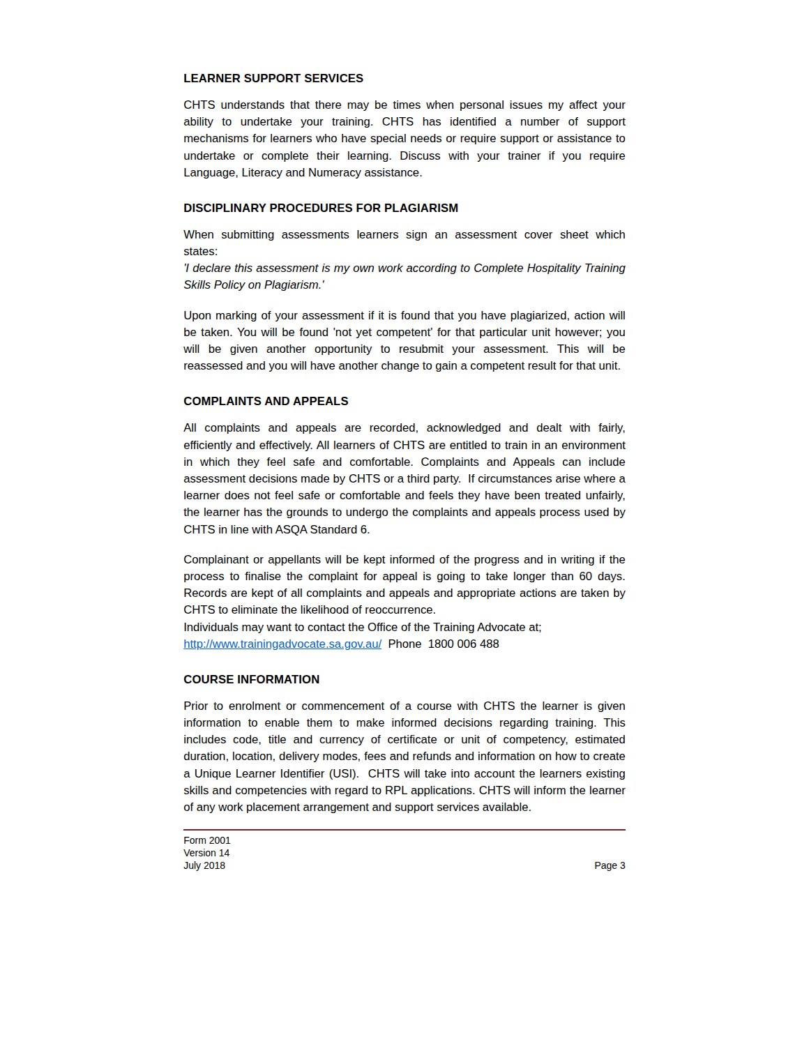LEARNER SUPPORT SERVICES
CHTS understands that there may be times when personal issues my affect your ability to undertake your training. CHTS has identified a number of support mechanisms for learners who have special needs or require support or assistance to undertake or complete their learning. Discuss with your trainer if you require Language, Literacy and Numeracy assistance.
DISCIPLINARY PROCEDURES FOR PLAGIARISM
When submitting assessments learners sign an assessment cover sheet which states:
'I declare this assessment is my own work according to Complete Hospitality Training Skills Policy on Plagiarism.'
Upon marking of your assessment if it is found that you have plagiarized, action will be taken. You will be found 'not yet competent' for that particular unit however; you will be given another opportunity to resubmit your assessment. This will be reassessed and you will have another change to gain a competent result for that unit.
COMPLAINTS AND APPEALS
All complaints and appeals are recorded, acknowledged and dealt with fairly, efficiently and effectively. All learners of CHTS are entitled to train in an environment in which they feel safe and comfortable. Complaints and Appeals can include assessment decisions made by CHTS or a third party. If circumstances arise where a learner does not feel safe or comfortable and feels they have been treated unfairly, the learner has the grounds to undergo the complaints and appeals process used by CHTS in line with ASQA Standard 6.
Complainant or appellants will be kept informed of the progress and in writing if the process to finalise the complaint for appeal is going to take longer than 60 days. Records are kept of all complaints and appeals and appropriate actions are taken by CHTS to eliminate the likelihood of reoccurrence.
Individuals may want to contact the Office of the Training Advocate at;
http://www.trainingadvocate.sa.gov.au/ Phone 1800 006 488
COURSE INFORMATION
Prior to enrolment or commencement of a course with CHTS the learner is given information to enable them to make informed decisions regarding training. This includes code, title and currency of certificate or unit of competency, estimated duration, location, delivery modes, fees and refunds and information on how to create a Unique Learner Identifier (USI). CHTS will take into account the learners existing skills and competencies with regard to RPL applications. CHTS will inform the learner of any work placement arrangement and support services available.
Form 2001
Version 14
July 2018
Page 3